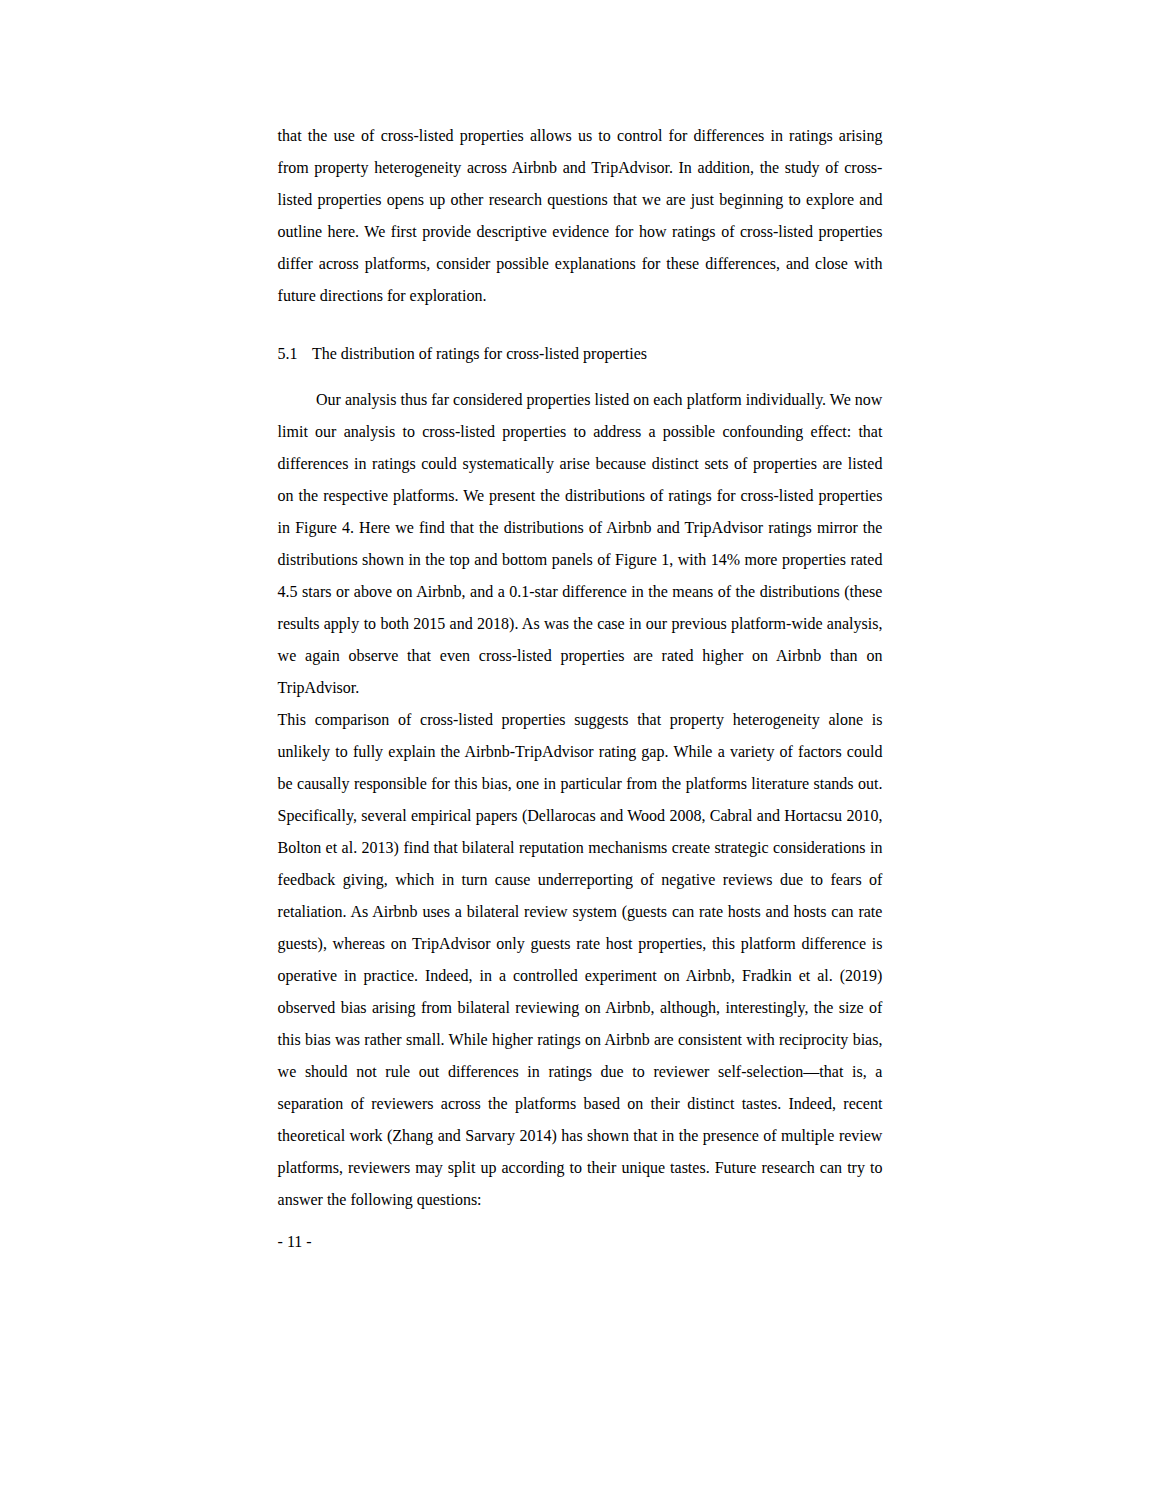that the use of cross-listed properties allows us to control for differences in ratings arising from property heterogeneity across Airbnb and TripAdvisor. In addition, the study of cross-listed properties opens up other research questions that we are just beginning to explore and outline here. We first provide descriptive evidence for how ratings of cross-listed properties differ across platforms, consider possible explanations for these differences, and close with future directions for exploration.
5.1 The distribution of ratings for cross-listed properties
Our analysis thus far considered properties listed on each platform individually. We now limit our analysis to cross-listed properties to address a possible confounding effect: that differences in ratings could systematically arise because distinct sets of properties are listed on the respective platforms. We present the distributions of ratings for cross-listed properties in Figure 4. Here we find that the distributions of Airbnb and TripAdvisor ratings mirror the distributions shown in the top and bottom panels of Figure 1, with 14% more properties rated 4.5 stars or above on Airbnb, and a 0.1-star difference in the means of the distributions (these results apply to both 2015 and 2018). As was the case in our previous platform-wide analysis, we again observe that even cross-listed properties are rated higher on Airbnb than on TripAdvisor.
This comparison of cross-listed properties suggests that property heterogeneity alone is unlikely to fully explain the Airbnb-TripAdvisor rating gap. While a variety of factors could be causally responsible for this bias, one in particular from the platforms literature stands out. Specifically, several empirical papers (Dellarocas and Wood 2008, Cabral and Hortacsu 2010, Bolton et al. 2013) find that bilateral reputation mechanisms create strategic considerations in feedback giving, which in turn cause underreporting of negative reviews due to fears of retaliation. As Airbnb uses a bilateral review system (guests can rate hosts and hosts can rate guests), whereas on TripAdvisor only guests rate host properties, this platform difference is operative in practice. Indeed, in a controlled experiment on Airbnb, Fradkin et al. (2019) observed bias arising from bilateral reviewing on Airbnb, although, interestingly, the size of this bias was rather small. While higher ratings on Airbnb are consistent with reciprocity bias, we should not rule out differences in ratings due to reviewer self-selection—that is, a separation of reviewers across the platforms based on their distinct tastes. Indeed, recent theoretical work (Zhang and Sarvary 2014) has shown that in the presence of multiple review platforms, reviewers may split up according to their unique tastes. Future research can try to answer the following questions:
- 11 -